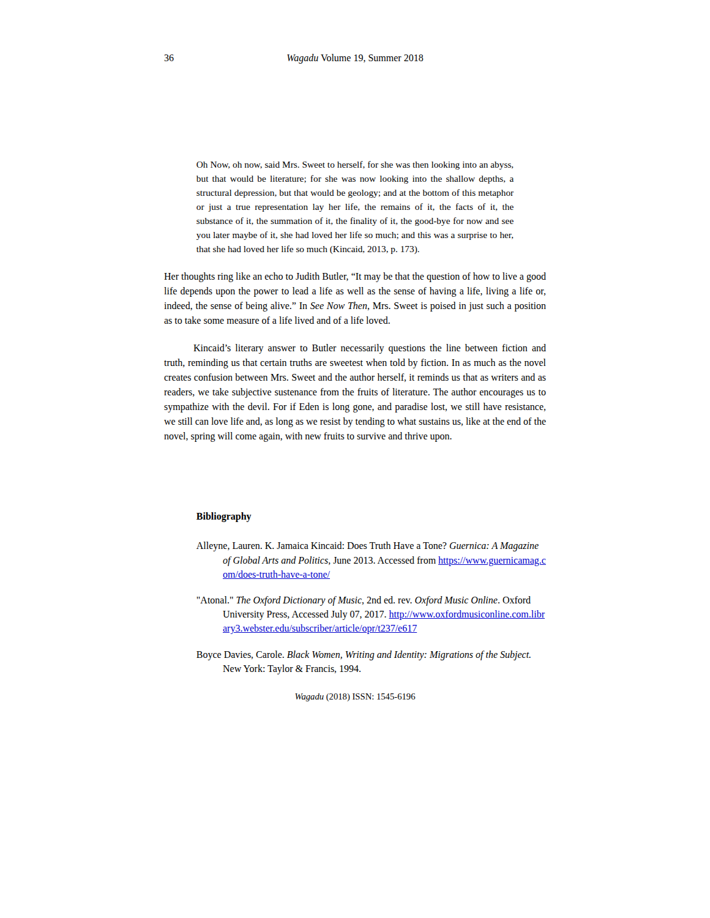36
Wagadu Volume 19, Summer 2018
Oh Now, oh now, said Mrs. Sweet to herself, for she was then looking into an abyss, but that would be literature; for she was now looking into the shallow depths, a structural depression, but that would be geology; and at the bottom of this metaphor or just a true representation lay her life, the remains of it, the facts of it, the substance of it, the summation of it, the finality of it, the good-bye for now and see you later maybe of it, she had loved her life so much; and this was a surprise to her, that she had loved her life so much (Kincaid, 2013, p. 173).
Her thoughts ring like an echo to Judith Butler, “It may be that the question of how to live a good life depends upon the power to lead a life as well as the sense of having a life, living a life or, indeed, the sense of being alive.” In See Now Then, Mrs. Sweet is poised in just such a position as to take some measure of a life lived and of a life loved.
Kincaid’s literary answer to Butler necessarily questions the line between fiction and truth, reminding us that certain truths are sweetest when told by fiction. In as much as the novel creates confusion between Mrs. Sweet and the author herself, it reminds us that as writers and as readers, we take subjective sustenance from the fruits of literature. The author encourages us to sympathize with the devil. For if Eden is long gone, and paradise lost, we still have resistance, we still can love life and, as long as we resist by tending to what sustains us, like at the end of the novel, spring will come again, with new fruits to survive and thrive upon.
Bibliography
Alleyne, Lauren. K. Jamaica Kincaid: Does Truth Have a Tone? Guernica: A Magazine of Global Arts and Politics, June 2013. Accessed from https://www.guernicamag.com/does-truth-have-a-tone/
"Atonal." The Oxford Dictionary of Music, 2nd ed. rev. Oxford Music Online. Oxford University Press, Accessed July 07, 2017. http://www.oxfordmusiconline.com.library3.webster.edu/subscriber/article/opr/t237/e617
Boyce Davies, Carole. Black Women, Writing and Identity: Migrations of the Subject. New York: Taylor & Francis, 1994.
Wagadu (2018) ISSN: 1545-6196